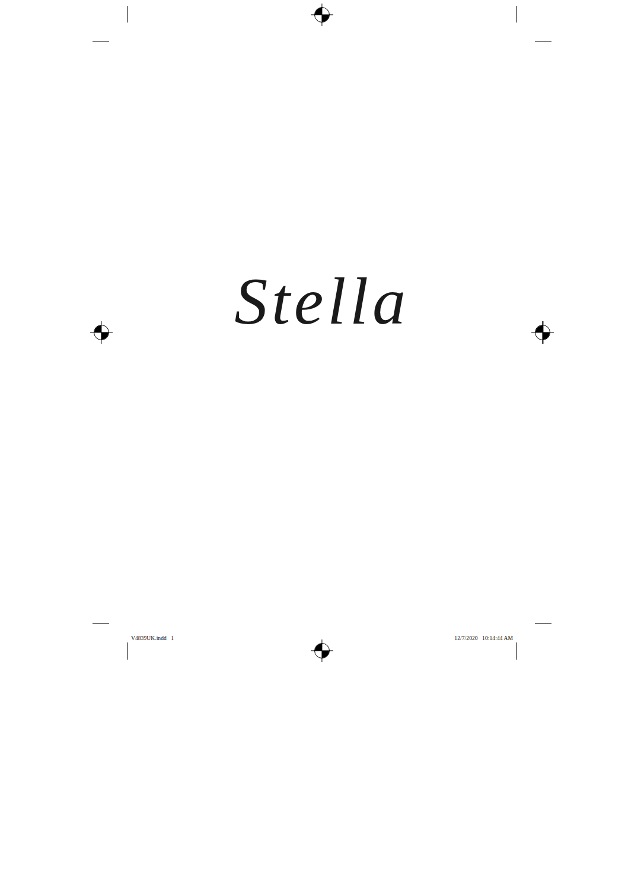Stella
V4839UK.indd 1 12/7/2020 10:14:44 AM